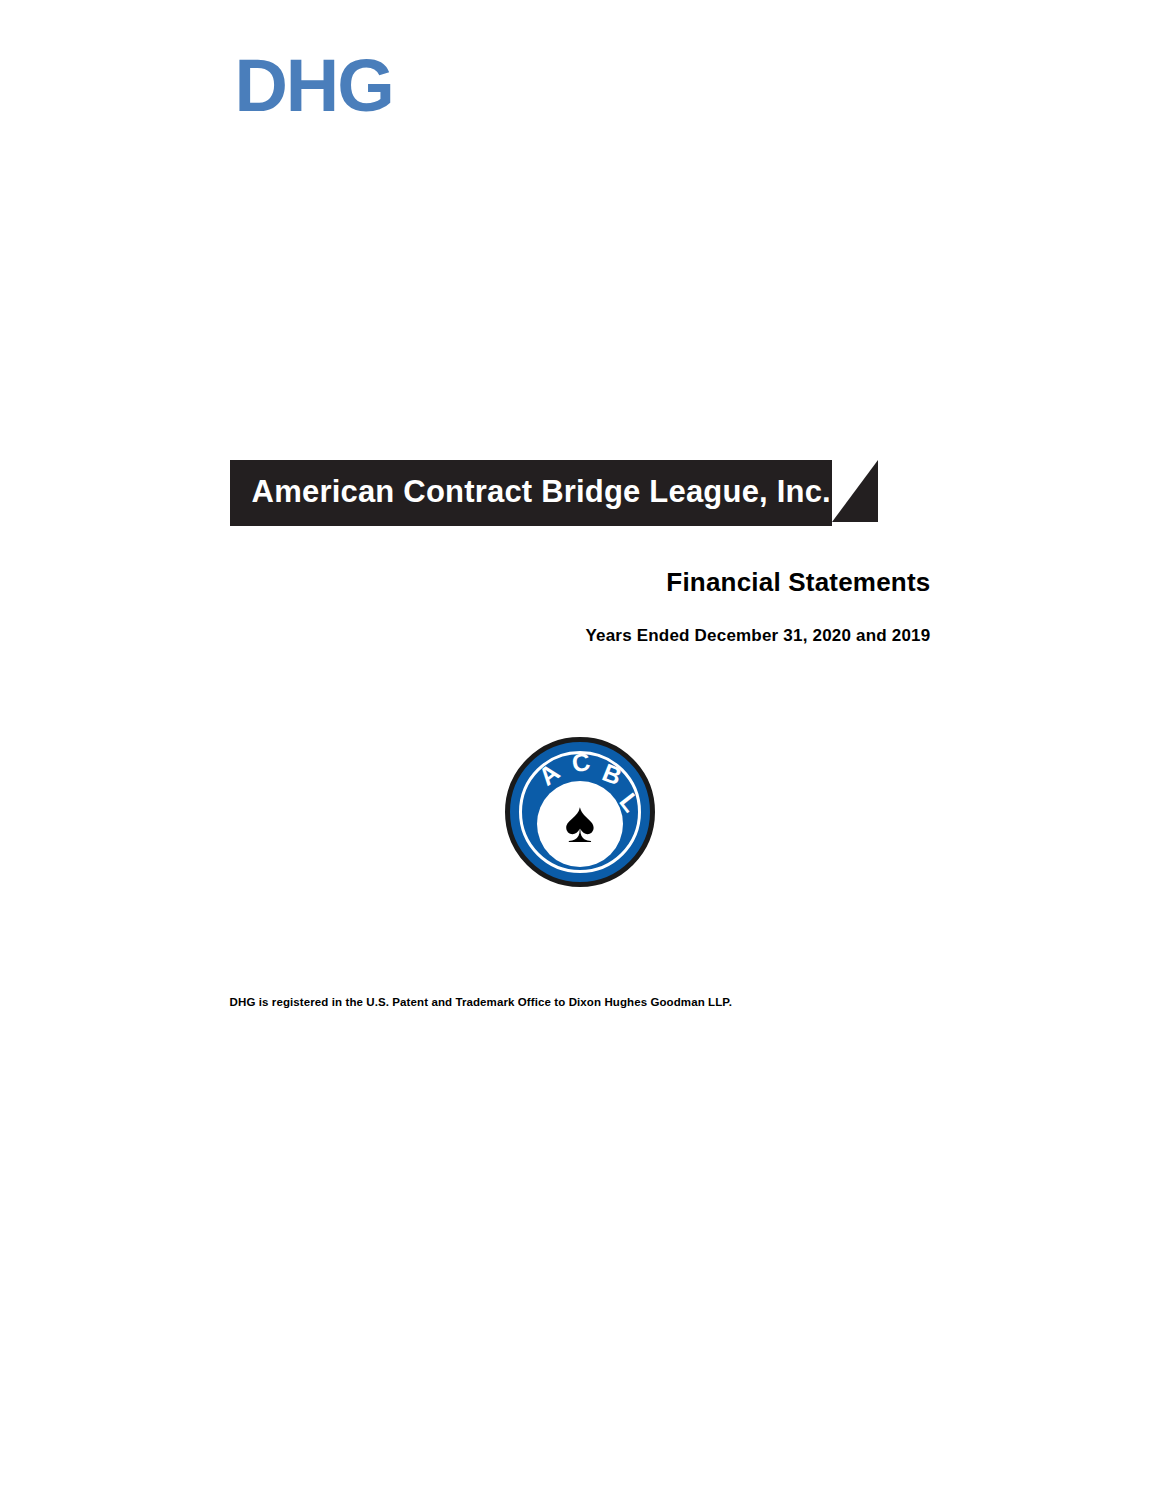DHG
American Contract Bridge League, Inc.
Financial Statements
Years Ended December 31, 2020 and 2019
A C B L
♠
DHG is registered in the U.S. Patent and Trademark Office to Dixon Hughes Goodman LLP.